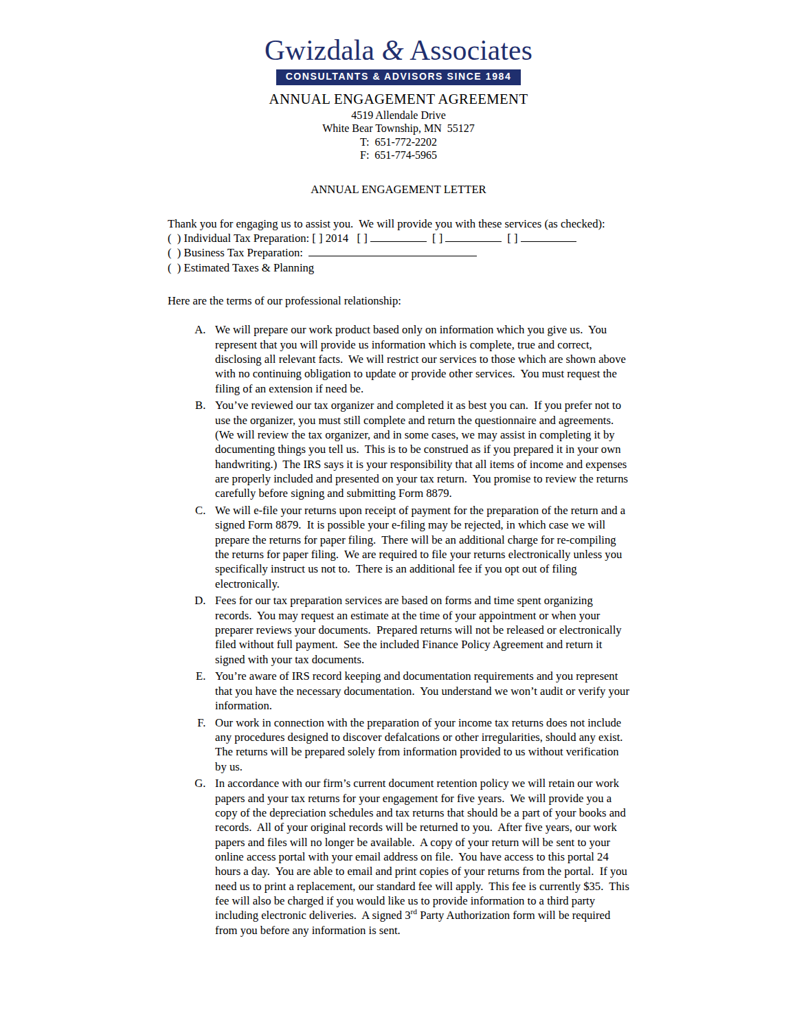Gwizdala & Associates
CONSULTANTS & ADVISORS SINCE 1984
ANNUAL ENGAGEMENT AGREEMENT
4519 Allendale Drive
White Bear Township, MN 55127
T: 651-772-2202
F: 651-774-5965
ANNUAL ENGAGEMENT LETTER
Thank you for engaging us to assist you. We will provide you with these services (as checked):
( ) Individual Tax Preparation: [ ] 2014 [ ] [ ] [ ]
( ) Business Tax Preparation:
( ) Estimated Taxes & Planning
Here are the terms of our professional relationship:
We will prepare our work product based only on information which you give us. You represent that you will provide us information which is complete, true and correct, disclosing all relevant facts. We will restrict our services to those which are shown above with no continuing obligation to update or provide other services. You must request the filing of an extension if need be.
You’ve reviewed our tax organizer and completed it as best you can. If you prefer not to use the organizer, you must still complete and return the questionnaire and agreements. (We will review the tax organizer, and in some cases, we may assist in completing it by documenting things you tell us. This is to be construed as if you prepared it in your own handwriting.) The IRS says it is your responsibility that all items of income and expenses are properly included and presented on your tax return. You promise to review the returns carefully before signing and submitting Form 8879.
We will e-file your returns upon receipt of payment for the preparation of the return and a signed Form 8879. It is possible your e-filing may be rejected, in which case we will prepare the returns for paper filing. There will be an additional charge for re-compiling the returns for paper filing. We are required to file your returns electronically unless you specifically instruct us not to. There is an additional fee if you opt out of filing electronically.
Fees for our tax preparation services are based on forms and time spent organizing records. You may request an estimate at the time of your appointment or when your preparer reviews your documents. Prepared returns will not be released or electronically filed without full payment. See the included Finance Policy Agreement and return it signed with your tax documents.
You’re aware of IRS record keeping and documentation requirements and you represent that you have the necessary documentation. You understand we won’t audit or verify your information.
Our work in connection with the preparation of your income tax returns does not include any procedures designed to discover defalcations or other irregularities, should any exist. The returns will be prepared solely from information provided to us without verification by us.
In accordance with our firm’s current document retention policy we will retain our work papers and your tax returns for your engagement for five years. We will provide you a copy of the depreciation schedules and tax returns that should be a part of your books and records. All of your original records will be returned to you. After five years, our work papers and files will no longer be available. A copy of your return will be sent to your online access portal with your email address on file. You have access to this portal 24 hours a day. You are able to email and print copies of your returns from the portal. If you need us to print a replacement, our standard fee will apply. This fee is currently $35. This fee will also be charged if you would like us to provide information to a third party including electronic deliveries. A signed 3rd Party Authorization form will be required from you before any information is sent.